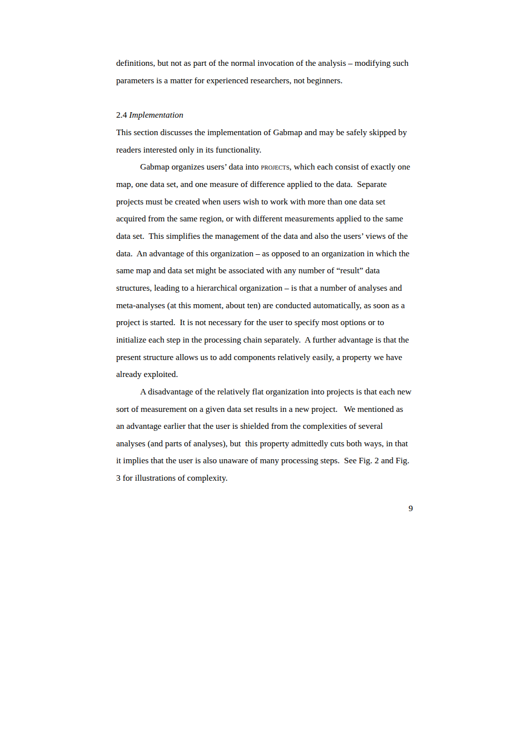definitions, but not as part of the normal invocation of the analysis – modifying such parameters is a matter for experienced researchers, not beginners.
2.4 Implementation
This section discusses the implementation of Gabmap and may be safely skipped by readers interested only in its functionality.
Gabmap organizes users’ data into projects, which each consist of exactly one map, one data set, and one measure of difference applied to the data. Separate projects must be created when users wish to work with more than one data set acquired from the same region, or with different measurements applied to the same data set. This simplifies the management of the data and also the users’ views of the data. An advantage of this organization – as opposed to an organization in which the same map and data set might be associated with any number of “result” data structures, leading to a hierarchical organization – is that a number of analyses and meta-analyses (at this moment, about ten) are conducted automatically, as soon as a project is started. It is not necessary for the user to specify most options or to initialize each step in the processing chain separately. A further advantage is that the present structure allows us to add components relatively easily, a property we have already exploited.
A disadvantage of the relatively flat organization into projects is that each new sort of measurement on a given data set results in a new project. We mentioned as an advantage earlier that the user is shielded from the complexities of several analyses (and parts of analyses), but this property admittedly cuts both ways, in that it implies that the user is also unaware of many processing steps. See Fig. 2 and Fig. 3 for illustrations of complexity.
9